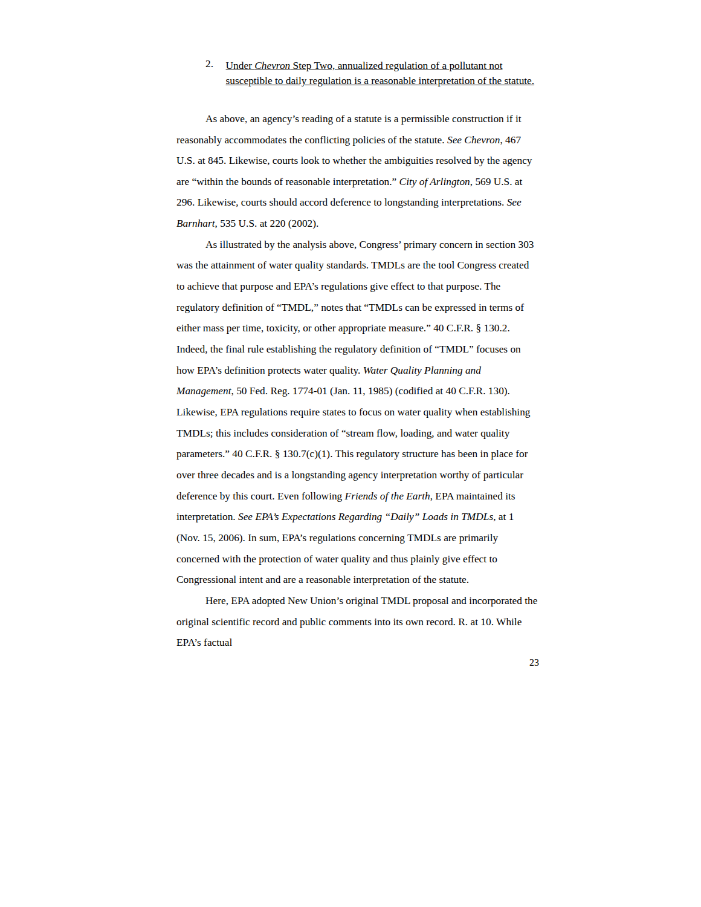2.
Under Chevron Step Two, annualized regulation of a pollutant not susceptible to daily regulation is a reasonable interpretation of the statute.
As above, an agency’s reading of a statute is a permissible construction if it reasonably accommodates the conflicting policies of the statute. See Chevron, 467 U.S. at 845. Likewise, courts look to whether the ambiguities resolved by the agency are “within the bounds of reasonable interpretation.” City of Arlington, 569 U.S. at 296. Likewise, courts should accord deference to longstanding interpretations. See Barnhart, 535 U.S. at 220 (2002).
As illustrated by the analysis above, Congress’ primary concern in section 303 was the attainment of water quality standards. TMDLs are the tool Congress created to achieve that purpose and EPA’s regulations give effect to that purpose. The regulatory definition of “TMDL,” notes that “TMDLs can be expressed in terms of either mass per time, toxicity, or other appropriate measure.” 40 C.F.R. § 130.2. Indeed, the final rule establishing the regulatory definition of “TMDL” focuses on how EPA’s definition protects water quality. Water Quality Planning and Management, 50 Fed. Reg. 1774-01 (Jan. 11, 1985) (codified at 40 C.F.R. 130). Likewise, EPA regulations require states to focus on water quality when establishing TMDLs; this includes consideration of “stream flow, loading, and water quality parameters.” 40 C.F.R. § 130.7(c)(1). This regulatory structure has been in place for over three decades and is a longstanding agency interpretation worthy of particular deference by this court. Even following Friends of the Earth, EPA maintained its interpretation. See EPA’s Expectations Regarding “Daily” Loads in TMDLs, at 1 (Nov. 15, 2006). In sum, EPA’s regulations concerning TMDLs are primarily concerned with the protection of water quality and thus plainly give effect to Congressional intent and are a reasonable interpretation of the statute.
Here, EPA adopted New Union’s original TMDL proposal and incorporated the original scientific record and public comments into its own record. R. at 10. While EPA’s factual
23